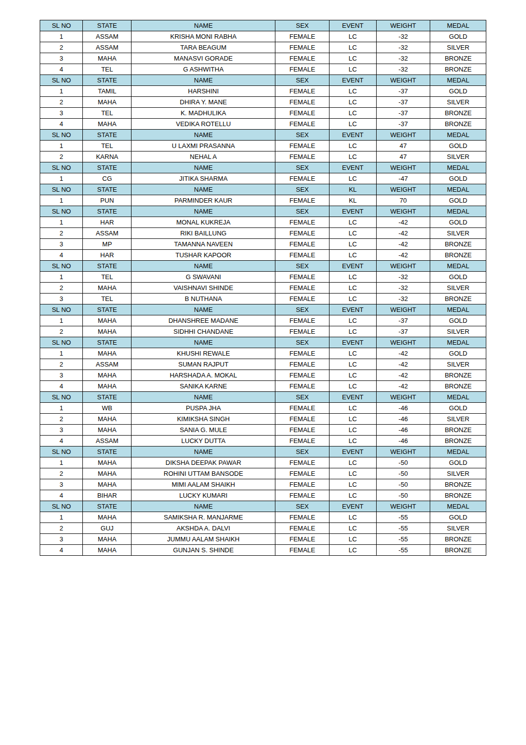| SL NO | STATE | NAME | SEX | EVENT | WEIGHT | MEDAL |
| 1 | ASSAM | KRISHA MONI RABHA | FEMALE | LC | -32 | GOLD |
| 2 | ASSAM | TARA BEAGUM | FEMALE | LC | -32 | SILVER |
| 3 | MAHA | MANASVI GORADE | FEMALE | LC | -32 | BRONZE |
| 4 | TEL | G ASHWITHA | FEMALE | LC | -32 | BRONZE |
| SL NO | STATE | NAME | SEX | EVENT | WEIGHT | MEDAL |
| 1 | TAMIL | HARSHINI | FEMALE | LC | -37 | GOLD |
| 2 | MAHA | DHIRA Y. MANE | FEMALE | LC | -37 | SILVER |
| 3 | TEL | K. MADHULIKA | FEMALE | LC | -37 | BRONZE |
| 4 | MAHA | VEDIKA ROTELLU | FEMALE | LC | -37 | BRONZE |
| SL NO | STATE | NAME | SEX | EVENT | WEIGHT | MEDAL |
| 1 | TEL | U LAXMI PRASANNA | FEMALE | LC | 47 | GOLD |
| 2 | KARNA | NEHAL A | FEMALE | LC | 47 | SILVER |
| SL NO | STATE | NAME | SEX | EVENT | WEIGHT | MEDAL |
| 1 | CG | JITIKA SHARMA | FEMALE | LC | -47 | GOLD |
| SL NO | STATE | NAME | SEX | KL | WEIGHT | MEDAL |
| 1 | PUN | PARMINDER KAUR | FEMALE | KL | 70 | GOLD |
| SL NO | STATE | NAME | SEX | EVENT | WEIGHT | MEDAL |
| 1 | HAR | MONAL KUKREJA | FEMALE | LC | -42 | GOLD |
| 2 | ASSAM | RIKI BAILLUNG | FEMALE | LC | -42 | SILVER |
| 3 | MP | TAMANNA NAVEEN | FEMALE | LC | -42 | BRONZE |
| 4 | HAR | TUSHAR KAPOOR | FEMALE | LC | -42 | BRONZE |
| SL NO | STATE | NAME | SEX | EVENT | WEIGHT | MEDAL |
| 1 | TEL | G SWAVANI | FEMALE | LC | -32 | GOLD |
| 2 | MAHA | VAISHNAVI SHINDE | FEMALE | LC | -32 | SILVER |
| 3 | TEL | B NUTHANA | FEMALE | LC | -32 | BRONZE |
| SL NO | STATE | NAME | SEX | EVENT | WEIGHT | MEDAL |
| 1 | MAHA | DHANSHREE MADANE | FEMALE | LC | -37 | GOLD |
| 2 | MAHA | SIDHHI CHANDANE | FEMALE | LC | -37 | SILVER |
| SL NO | STATE | NAME | SEX | EVENT | WEIGHT | MEDAL |
| 1 | MAHA | KHUSHI REWALE | FEMALE | LC | -42 | GOLD |
| 2 | ASSAM | SUMAN RAJPUT | FEMALE | LC | -42 | SILVER |
| 3 | MAHA | HARSHADA A. MOKAL | FEMALE | LC | -42 | BRONZE |
| 4 | MAHA | SANIKA KARNE | FEMALE | LC | -42 | BRONZE |
| SL NO | STATE | NAME | SEX | EVENT | WEIGHT | MEDAL |
| 1 | WB | PUSPA JHA | FEMALE | LC | -46 | GOLD |
| 2 | MAHA | KIMIKSHA SINGH | FEMALE | LC | -46 | SILVER |
| 3 | MAHA | SANIA G. MULE | FEMALE | LC | -46 | BRONZE |
| 4 | ASSAM | LUCKY DUTTA | FEMALE | LC | -46 | BRONZE |
| SL NO | STATE | NAME | SEX | EVENT | WEIGHT | MEDAL |
| 1 | MAHA | DIKSHA DEEPAK PAWAR | FEMALE | LC | -50 | GOLD |
| 2 | MAHA | ROHINI UTTAM BANSODE | FEMALE | LC | -50 | SILVER |
| 3 | MAHA | MIMI AALAM SHAIKH | FEMALE | LC | -50 | BRONZE |
| 4 | BIHAR | LUCKY KUMARI | FEMALE | LC | -50 | BRONZE |
| SL NO | STATE | NAME | SEX | EVENT | WEIGHT | MEDAL |
| 1 | MAHA | SAMIKSHA R. MANJARME | FEMALE | LC | -55 | GOLD |
| 2 | GUJ | AKSHDA A. DALVI | FEMALE | LC | -55 | SILVER |
| 3 | MAHA | JUMMU AALAM SHAIKH | FEMALE | LC | -55 | BRONZE |
| 4 | MAHA | GUNJAN S. SHINDE | FEMALE | LC | -55 | BRONZE |